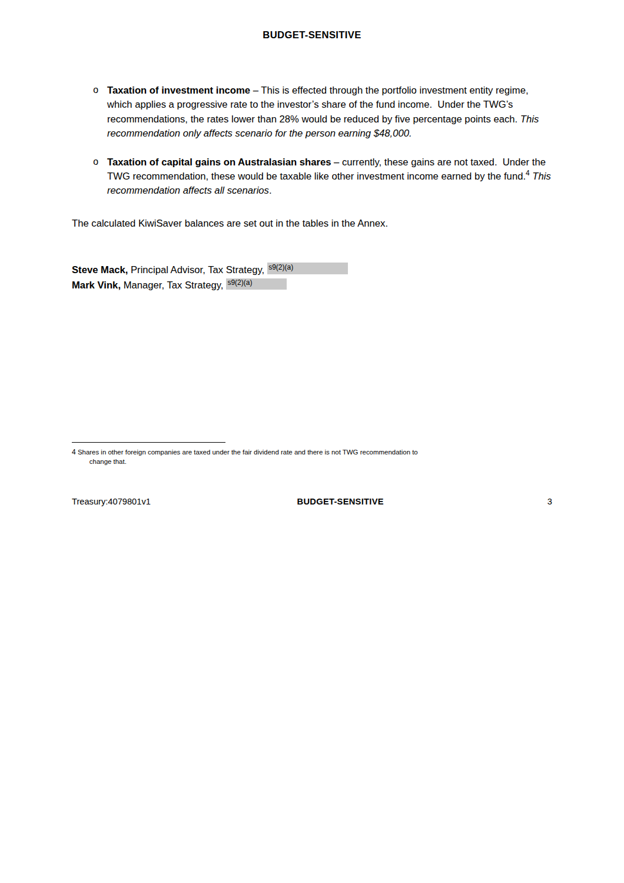BUDGET-SENSITIVE
Taxation of investment income – This is effected through the portfolio investment entity regime, which applies a progressive rate to the investor’s share of the fund income. Under the TWG’s recommendations, the rates lower than 28% would be reduced by five percentage points each. This recommendation only affects scenario for the person earning $48,000.
Taxation of capital gains on Australasian shares – currently, these gains are not taxed. Under the TWG recommendation, these would be taxable like other investment income earned by the fund.4 This recommendation affects all scenarios.
The calculated KiwiSaver balances are set out in the tables in the Annex.
Steve Mack, Principal Advisor, Tax Strategy, s9(2)(a)
Mark Vink, Manager, Tax Strategy, s9(2)(a)
4 Shares in other foreign companies are taxed under the fair dividend rate and there is not TWG recommendation to change that.
Treasury:4079801v1
BUDGET-SENSITIVE
3